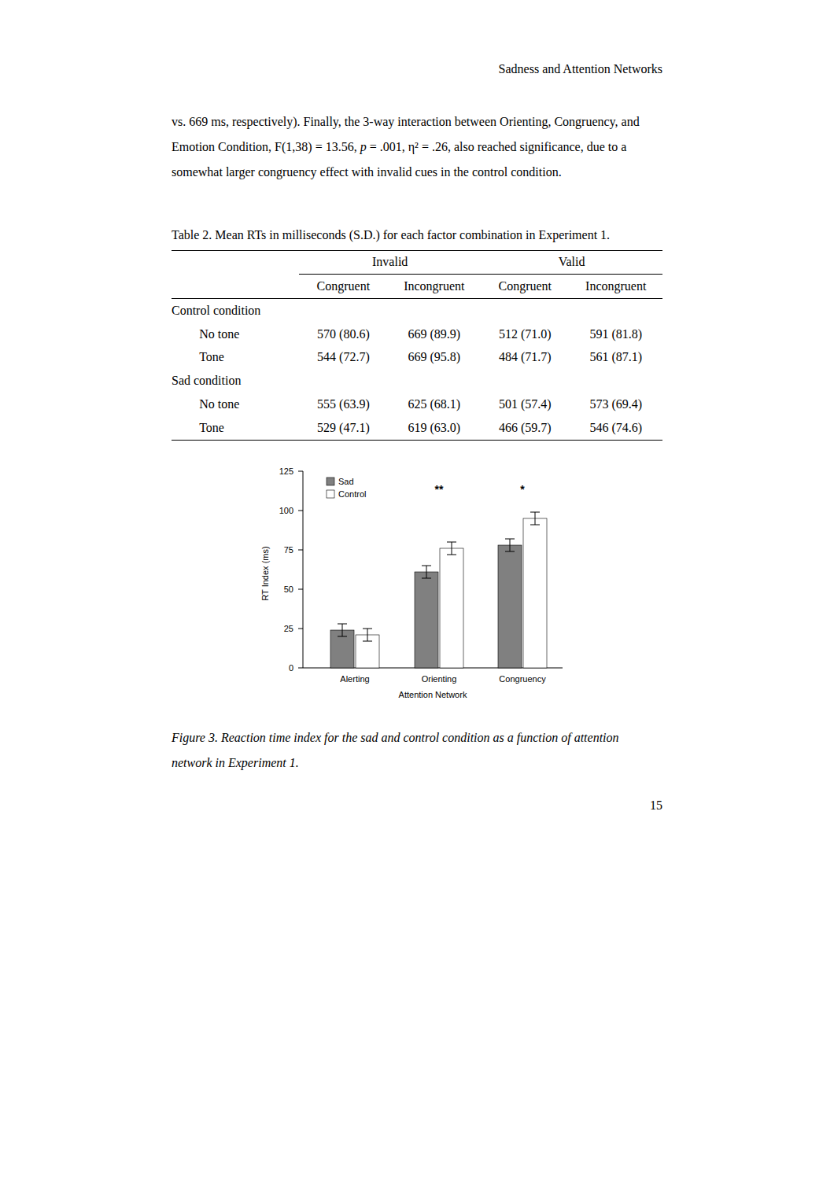Sadness and Attention Networks
vs. 669 ms, respectively). Finally, the 3-way interaction between Orienting, Congruency, and Emotion Condition, F(1,38) = 13.56, p = .001, η² = .26, also reached significance, due to a somewhat larger congruency effect with invalid cues in the control condition.
Table 2. Mean RTs in milliseconds (S.D.) for each factor combination in Experiment 1.
| | Invalid | Valid |
| --- | --- | --- |
| | Congruent | Incongruent | Congruent | Incongruent |
| Control condition | | | | |
| No tone | 570 (80.6) | 669 (89.9) | 512 (71.0) | 591 (81.8) |
| Tone | 544 (72.7) | 669 (95.8) | 484 (71.7) | 561 (87.1) |
| Sad condition | | | | |
| No tone | 555 (63.9) | 625 (68.1) | 501 (57.4) | 573 (69.4) |
| Tone | 529 (47.1) | 619 (63.0) | 466 (59.7) | 546 (74.6) |
0 25 50 75 100 125 RT Index (ms) Sad Control ** * Alerting Orienting Congruency Attention Network
Figure 3. Reaction time index for the sad and control condition as a function of attention network in Experiment 1.
15